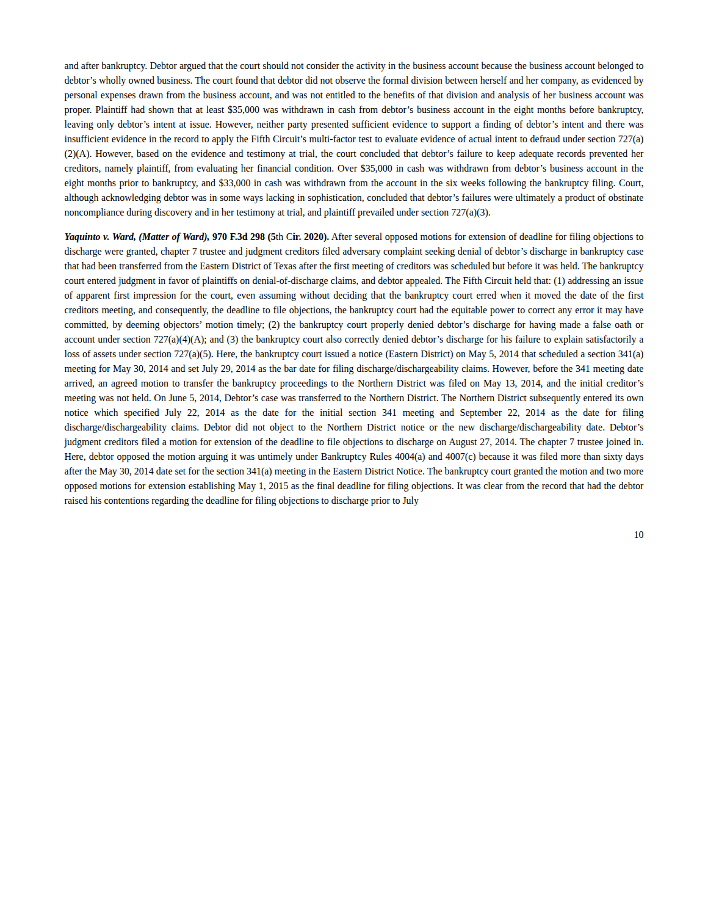and after bankruptcy. Debtor argued that the court should not consider the activity in the business account because the business account belonged to debtor’s wholly owned business. The court found that debtor did not observe the formal division between herself and her company, as evidenced by personal expenses drawn from the business account, and was not entitled to the benefits of that division and analysis of her business account was proper. Plaintiff had shown that at least $35,000 was withdrawn in cash from debtor’s business account in the eight months before bankruptcy, leaving only debtor’s intent at issue. However, neither party presented sufficient evidence to support a finding of debtor’s intent and there was insufficient evidence in the record to apply the Fifth Circuit’s multi-factor test to evaluate evidence of actual intent to defraud under section 727(a)(2)(A). However, based on the evidence and testimony at trial, the court concluded that debtor’s failure to keep adequate records prevented her creditors, namely plaintiff, from evaluating her financial condition. Over $35,000 in cash was withdrawn from debtor’s business account in the eight months prior to bankruptcy, and $33,000 in cash was withdrawn from the account in the six weeks following the bankruptcy filing. Court, although acknowledging debtor was in some ways lacking in sophistication, concluded that debtor’s failures were ultimately a product of obstinate noncompliance during discovery and in her testimony at trial, and plaintiff prevailed under section 727(a)(3).
Yaquinto v. Ward, (Matter of Ward), 970 F.3d 298 (5th Cir. 2020). After several opposed motions for extension of deadline for filing objections to discharge were granted, chapter 7 trustee and judgment creditors filed adversary complaint seeking denial of debtor’s discharge in bankruptcy case that had been transferred from the Eastern District of Texas after the first meeting of creditors was scheduled but before it was held. The bankruptcy court entered judgment in favor of plaintiffs on denial-of-discharge claims, and debtor appealed. The Fifth Circuit held that: (1) addressing an issue of apparent first impression for the court, even assuming without deciding that the bankruptcy court erred when it moved the date of the first creditors meeting, and consequently, the deadline to file objections, the bankruptcy court had the equitable power to correct any error it may have committed, by deeming objectors’ motion timely; (2) the bankruptcy court properly denied debtor’s discharge for having made a false oath or account under section 727(a)(4)(A); and (3) the bankruptcy court also correctly denied debtor’s discharge for his failure to explain satisfactorily a loss of assets under section 727(a)(5). Here, the bankruptcy court issued a notice (Eastern District) on May 5, 2014 that scheduled a section 341(a) meeting for May 30, 2014 and set July 29, 2014 as the bar date for filing discharge/dischargeability claims. However, before the 341 meeting date arrived, an agreed motion to transfer the bankruptcy proceedings to the Northern District was filed on May 13, 2014, and the initial creditor’s meeting was not held. On June 5, 2014, Debtor’s case was transferred to the Northern District. The Northern District subsequently entered its own notice which specified July 22, 2014 as the date for the initial section 341 meeting and September 22, 2014 as the date for filing discharge/dischargeability claims. Debtor did not object to the Northern District notice or the new discharge/dischargeability date. Debtor’s judgment creditors filed a motion for extension of the deadline to file objections to discharge on August 27, 2014. The chapter 7 trustee joined in. Here, debtor opposed the motion arguing it was untimely under Bankruptcy Rules 4004(a) and 4007(c) because it was filed more than sixty days after the May 30, 2014 date set for the section 341(a) meeting in the Eastern District Notice. The bankruptcy court granted the motion and two more opposed motions for extension establishing May 1, 2015 as the final deadline for filing objections. It was clear from the record that had the debtor raised his contentions regarding the deadline for filing objections to discharge prior to July
10